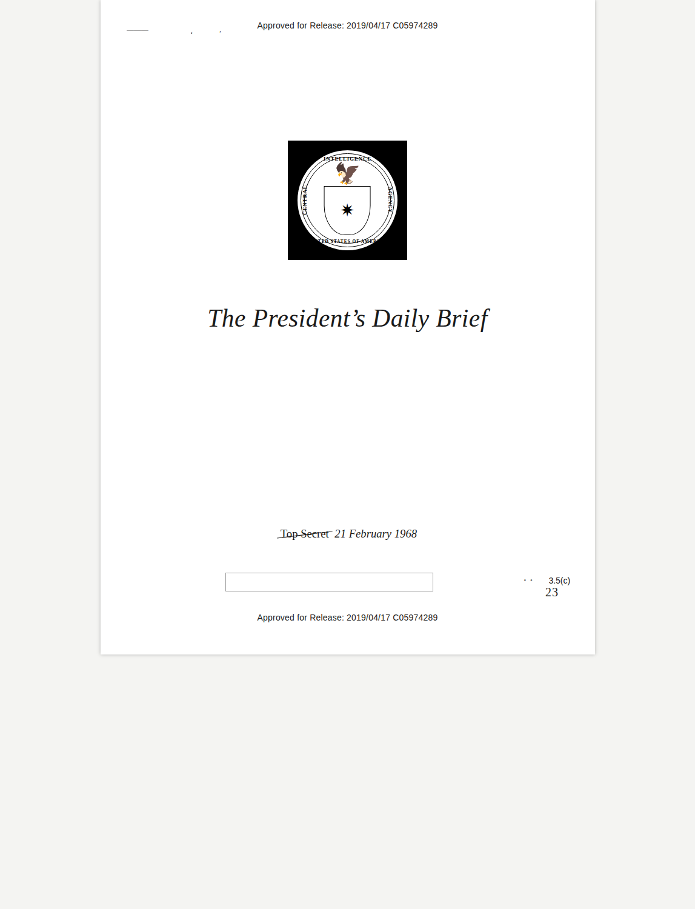———
‘
′
Approved for Release: 2019/04/17 C05974289
INTELLIGENCE
CENTRAL
AGENCY
UNITED STATES OF AMERICA
🦅
✷
The President’s Daily Brief
Top Secret21 February 1968
3.5(c)
• •
23
Approved for Release: 2019/04/17 C05974289